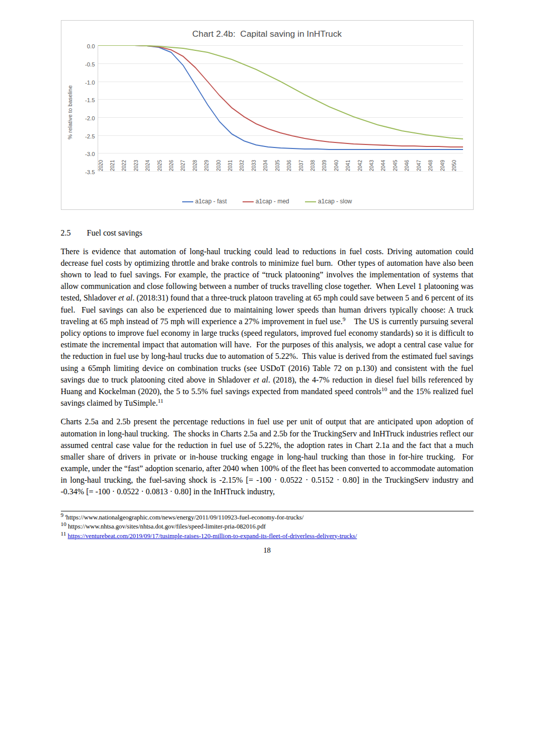Chart 2.4b: Capital saving in InHTruck
% relative to baseline
0.0
-0.5
-1.0
-1.5
-2.0
-2.5
-3.0
-3.5
2020 2021 2022 2023 2024 2025 2026 2027 2028 2029 2030 2031 2032 2033 2034 2035 2036 2037 2038 2039 2040 2041 2042 2043 2044 2045 2046 2047 2048 2049 2050
a1cap - fast a1cap - med a1cap - slow
2.5 Fuel cost savings
There is evidence that automation of long-haul trucking could lead to reductions in fuel costs. Driving automation could decrease fuel costs by optimizing throttle and brake controls to minimize fuel burn. Other types of automation have also been shown to lead to fuel savings. For example, the practice of “truck platooning” involves the implementation of systems that allow communication and close following between a number of trucks travelling close together. When Level 1 platooning was tested, Shladover et al. (2018:31) found that a three-truck platoon traveling at 65 mph could save between 5 and 6 percent of its fuel. Fuel savings can also be experienced due to maintaining lower speeds than human drivers typically choose: A truck traveling at 65 mph instead of 75 mph will experience a 27% improvement in fuel use.9 The US is currently pursuing several policy options to improve fuel economy in large trucks (speed regulators, improved fuel economy standards) so it is difficult to estimate the incremental impact that automation will have. For the purposes of this analysis, we adopt a central case value for the reduction in fuel use by long-haul trucks due to automation of 5.22%. This value is derived from the estimated fuel savings using a 65mph limiting device on combination trucks (see USDoT (2016) Table 72 on p.130) and consistent with the fuel savings due to truck platooning cited above in Shladover et al. (2018), the 4-7% reduction in diesel fuel bills referenced by Huang and Kockelman (2020), the 5 to 5.5% fuel savings expected from mandated speed controls10 and the 15% realized fuel savings claimed by TuSimple.11
Charts 2.5a and 2.5b present the percentage reductions in fuel use per unit of output that are anticipated upon adoption of automation in long-haul trucking. The shocks in Charts 2.5a and 2.5b for the TruckingServ and InHTruck industries reflect our assumed central case value for the reduction in fuel use of 5.22%, the adoption rates in Chart 2.1a and the fact that a much smaller share of drivers in private or in-house trucking engage in long-haul trucking than those in for-hire trucking. For example, under the “fast” adoption scenario, after 2040 when 100% of the fleet has been converted to accommodate automation in long-haul trucking, the fuel-saving shock is -2.15% [= -100 · 0.0522 · 0.5152 · 0.80] in the TruckingServ industry and -0.34% [= -100 · 0.0522 · 0.0813 · 0.80] in the InHTruck industry,
9 'https://www.nationalgeographic.com/news/energy/2011/09/110923-fuel-economy-for-trucks/
10 https://www.nhtsa.gov/sites/nhtsa.dot.gov/files/speed-limiter-pria-082016.pdf
11 https://venturebeat.com/2019/09/17/tusimple-raises-120-million-to-expand-its-fleet-of-driverless-delivery-trucks/
18